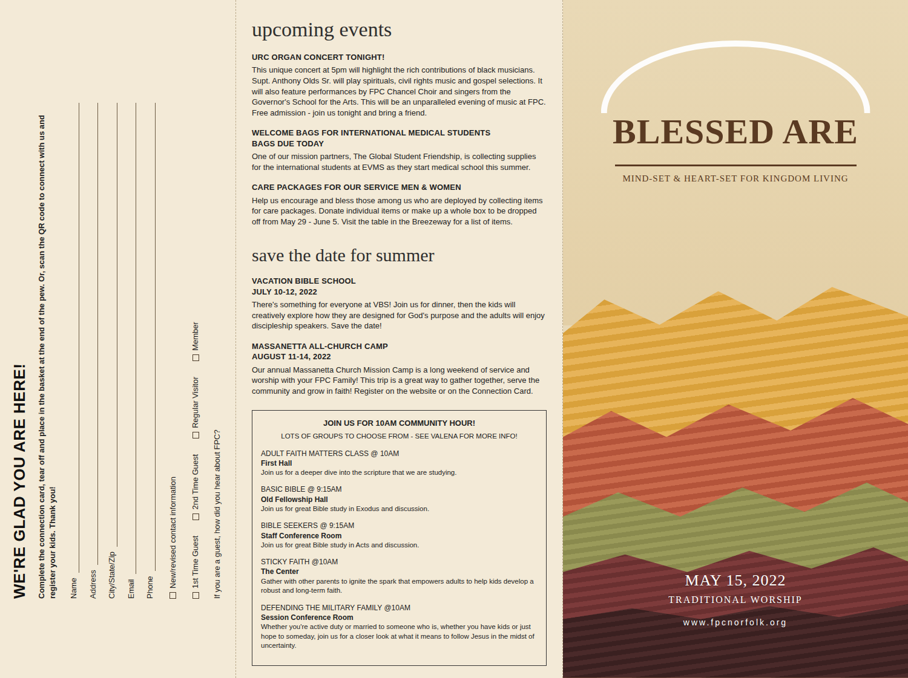WE'RE GLAD YOU ARE HERE!
Complete the connection card, tear off and place in the basket at the end of the pew. Or, scan the QR code to connect with us and register your kids. Thank you!
Name
Address
City/State/Zip
Email
Phone
New/revised contact information
1st Time Guest 2nd Time Guest Regular Visitor Member
If you are a guest, how did you hear about FPC?
Which service did you attend today? 8:00 9:00 11:00
upcoming events
URC ORGAN CONCERT TONIGHT!
This unique concert at 5pm will highlight the rich contributions of black musicians. Supt. Anthony Olds Sr. will play spirituals, civil rights music and gospel selections. It will also feature performances by FPC Chancel Choir and singers from the Governor's School for the Arts. This will be an unparalleled evening of music at FPC. Free admission - join us tonight and bring a friend.
WELCOME BAGS FOR INTERNATIONAL MEDICAL STUDENTSBAGS DUE TODAY
One of our mission partners, The Global Student Friendship, is collecting supplies for the international students at EVMS as they start medical school this summer.
CARE PACKAGES FOR OUR SERVICE MEN & WOMEN
Help us encourage and bless those among us who are deployed by collecting items for care packages. Donate individual items or make up a whole box to be dropped off from May 29 - June 5. Visit the table in the Breezeway for a list of items.
save the date for summer
VACATION BIBLE SCHOOLJULY 10-12, 2022
There's something for everyone at VBS! Join us for dinner, then the kids will creatively explore how they are designed for God's purpose and the adults will enjoy discipleship speakers. Save the date!
MASSANETTA ALL-CHURCH CAMPAUGUST 11-14, 2022
Our annual Massanetta Church Mission Camp is a long weekend of service and worship with your FPC Family! This trip is a great way to gather together, serve the community and grow in faith! Register on the website or on the Connection Card.
JOIN US FOR 10AM COMMUNITY HOUR!
LOTS OF GROUPS TO CHOOSE FROM - SEE VALENA FOR MORE INFO!
ADULT FAITH MATTERS CLASS @ 10AM
First Hall
Join us for a deeper dive into the scripture that we are studying.
BASIC BIBLE @ 9:15AM
Old Fellowship Hall
Join us for great Bible study in Exodus and discussion.
BIBLE SEEKERS @ 9:15AM
Staff Conference Room
Join us for great Bible study in Acts and discussion.
STICKY FAITH @10AM
The Center
Gather with other parents to ignite the spark that empowers adults to help kids develop a robust and long-term faith.
DEFENDING THE MILITARY FAMILY @10AM
Session Conference Room
Whether you're active duty or married to someone who is, whether you have kids or just hope to someday, join us for a closer look at what it means to follow Jesus in the midst of uncertainty.
Blessed Are
Mind-Set & Heart-Set for Kingdom Living
MAY 15, 2022
Traditional Worship
www.fpcnorfolk.org